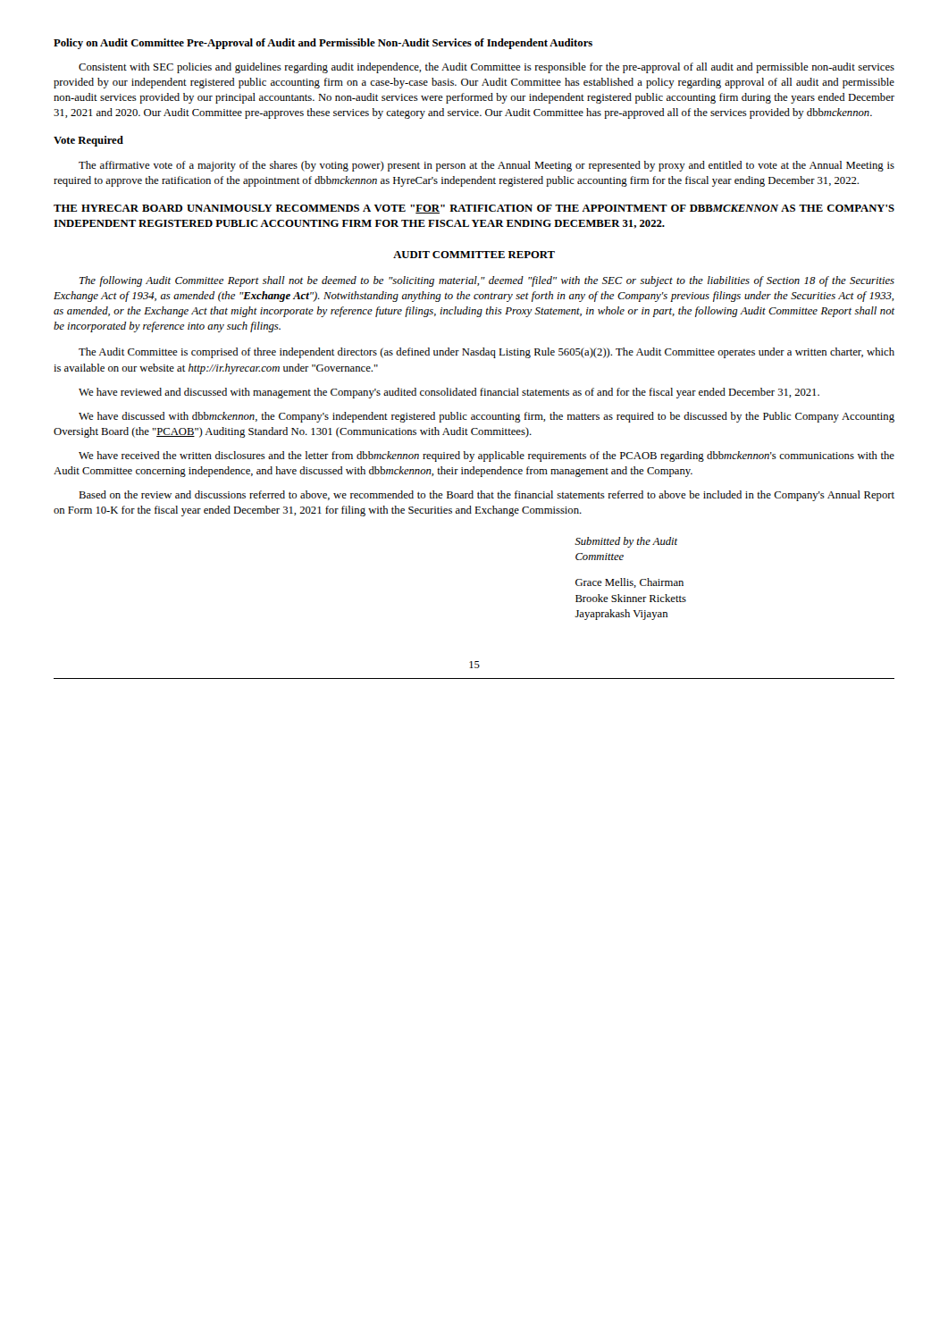Policy on Audit Committee Pre-Approval of Audit and Permissible Non-Audit Services of Independent Auditors
Consistent with SEC policies and guidelines regarding audit independence, the Audit Committee is responsible for the pre-approval of all audit and permissible non-audit services provided by our independent registered public accounting firm on a case-by-case basis. Our Audit Committee has established a policy regarding approval of all audit and permissible non-audit services provided by our principal accountants. No non-audit services were performed by our independent registered public accounting firm during the years ended December 31, 2021 and 2020. Our Audit Committee pre-approves these services by category and service. Our Audit Committee has pre-approved all of the services provided by dbbmckennon.
Vote Required
The affirmative vote of a majority of the shares (by voting power) present in person at the Annual Meeting or represented by proxy and entitled to vote at the Annual Meeting is required to approve the ratification of the appointment of dbbmckennon as HyreCar's independent registered public accounting firm for the fiscal year ending December 31, 2022.
THE HYRECAR BOARD UNANIMOUSLY RECOMMENDS A VOTE "FOR" RATIFICATION OF THE APPOINTMENT OF DBBMCKENNON AS THE COMPANY'S INDEPENDENT REGISTERED PUBLIC ACCOUNTING FIRM FOR THE FISCAL YEAR ENDING DECEMBER 31, 2022.
AUDIT COMMITTEE REPORT
The following Audit Committee Report shall not be deemed to be "soliciting material," deemed "filed" with the SEC or subject to the liabilities of Section 18 of the Securities Exchange Act of 1934, as amended (the "Exchange Act"). Notwithstanding anything to the contrary set forth in any of the Company's previous filings under the Securities Act of 1933, as amended, or the Exchange Act that might incorporate by reference future filings, including this Proxy Statement, in whole or in part, the following Audit Committee Report shall not be incorporated by reference into any such filings.
The Audit Committee is comprised of three independent directors (as defined under Nasdaq Listing Rule 5605(a)(2)). The Audit Committee operates under a written charter, which is available on our website at http://ir.hyrecar.com under "Governance."
We have reviewed and discussed with management the Company's audited consolidated financial statements as of and for the fiscal year ended December 31, 2021.
We have discussed with dbbmckennon, the Company's independent registered public accounting firm, the matters as required to be discussed by the Public Company Accounting Oversight Board (the "PCAOB") Auditing Standard No. 1301 (Communications with Audit Committees).
We have received the written disclosures and the letter from dbbmckennon required by applicable requirements of the PCAOB regarding dbbmckennon's communications with the Audit Committee concerning independence, and have discussed with dbbmckennon, their independence from management and the Company.
Based on the review and discussions referred to above, we recommended to the Board that the financial statements referred to above be included in the Company's Annual Report on Form 10-K for the fiscal year ended December 31, 2021 for filing with the Securities and Exchange Commission.
Submitted by the Audit
Committee
Grace Mellis, Chairman
Brooke Skinner Ricketts
Jayaprakash Vijayan
15